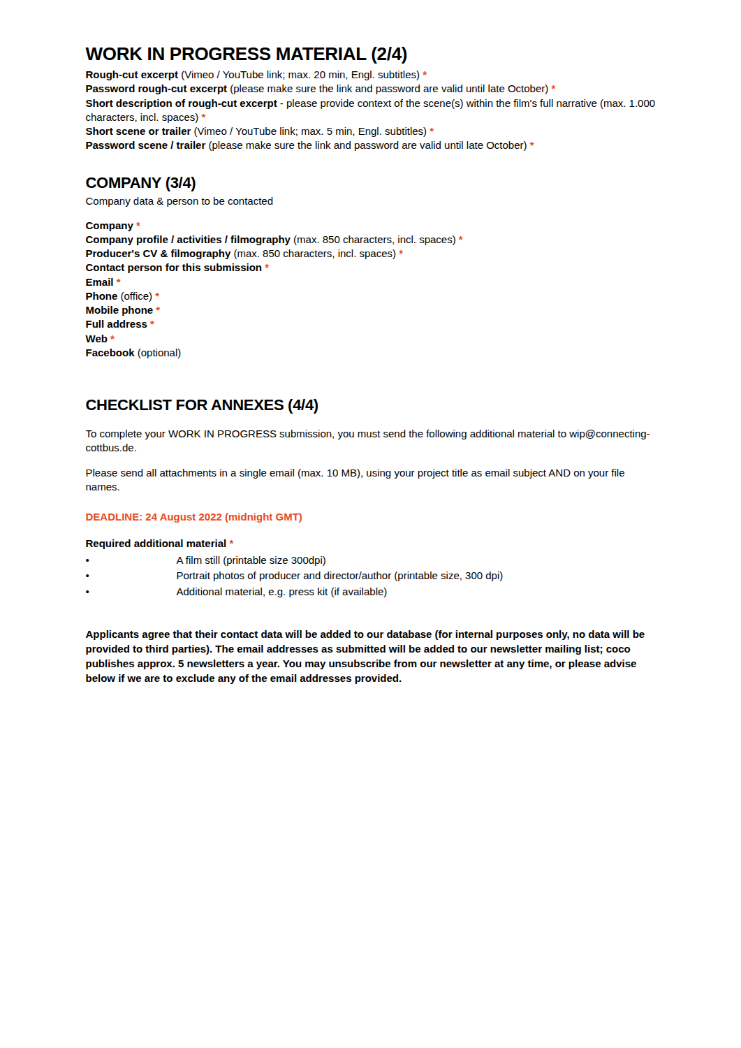WORK IN PROGRESS MATERIAL (2/4)
Rough-cut excerpt (Vimeo / YouTube link; max. 20 min, Engl. subtitles) *
Password rough-cut excerpt (please make sure the link and password are valid until late October) *
Short description of rough-cut excerpt - please provide context of the scene(s) within the film's full narrative (max. 1.000 characters, incl. spaces) *
Short scene or trailer (Vimeo / YouTube link; max. 5 min, Engl. subtitles) *
Password scene / trailer (please make sure the link and password are valid until late October) *
COMPANY (3/4)
Company data & person to be contacted
Company *
Company profile / activities / filmography (max. 850 characters, incl. spaces) *
Producer's CV & filmography (max. 850 characters, incl. spaces) *
Contact person for this submission *
Email *
Phone (office) *
Mobile phone *
Full address *
Web *
Facebook (optional)
CHECKLIST FOR ANNEXES (4/4)
To complete your WORK IN PROGRESS submission, you must send the following additional material to wip@connecting-cottbus.de.
Please send all attachments in a single email (max. 10 MB), using your project title as email subject AND on your file names.
DEADLINE: 24 August 2022 (midnight GMT)
Required additional material *
•A film still (printable size 300dpi)
•Portrait photos of producer and director/author (printable size, 300 dpi)
•Additional material, e.g. press kit (if available)
Applicants agree that their contact data will be added to our database (for internal purposes only, no data will be provided to third parties). The email addresses as submitted will be added to our newsletter mailing list; coco publishes approx. 5 newsletters a year. You may unsubscribe from our newsletter at any time, or please advise below if we are to exclude any of the email addresses provided.